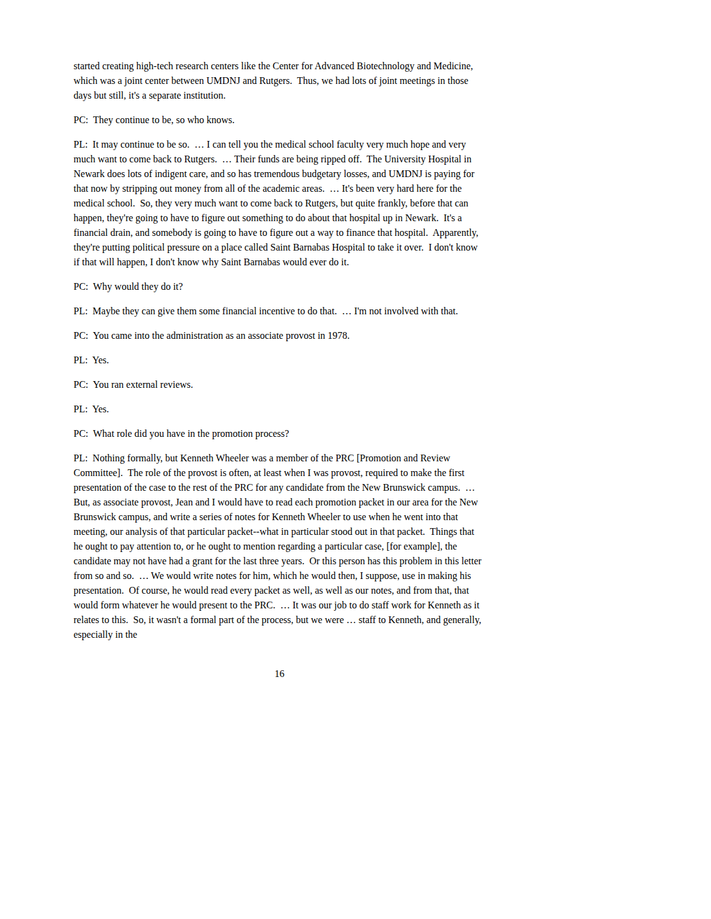started creating high-tech research centers like the Center for Advanced Biotechnology and Medicine, which was a joint center between UMDNJ and Rutgers. Thus, we had lots of joint meetings in those days but still, it's a separate institution.
PC: They continue to be, so who knows.
PL: It may continue to be so. … I can tell you the medical school faculty very much hope and very much want to come back to Rutgers. … Their funds are being ripped off. The University Hospital in Newark does lots of indigent care, and so has tremendous budgetary losses, and UMDNJ is paying for that now by stripping out money from all of the academic areas. … It's been very hard here for the medical school. So, they very much want to come back to Rutgers, but quite frankly, before that can happen, they're going to have to figure out something to do about that hospital up in Newark. It's a financial drain, and somebody is going to have to figure out a way to finance that hospital. Apparently, they're putting political pressure on a place called Saint Barnabas Hospital to take it over. I don't know if that will happen, I don't know why Saint Barnabas would ever do it.
PC: Why would they do it?
PL: Maybe they can give them some financial incentive to do that. … I'm not involved with that.
PC: You came into the administration as an associate provost in 1978.
PL: Yes.
PC: You ran external reviews.
PL: Yes.
PC: What role did you have in the promotion process?
PL: Nothing formally, but Kenneth Wheeler was a member of the PRC [Promotion and Review Committee]. The role of the provost is often, at least when I was provost, required to make the first presentation of the case to the rest of the PRC for any candidate from the New Brunswick campus. … But, as associate provost, Jean and I would have to read each promotion packet in our area for the New Brunswick campus, and write a series of notes for Kenneth Wheeler to use when he went into that meeting, our analysis of that particular packet--what in particular stood out in that packet. Things that he ought to pay attention to, or he ought to mention regarding a particular case, [for example], the candidate may not have had a grant for the last three years. Or this person has this problem in this letter from so and so. … We would write notes for him, which he would then, I suppose, use in making his presentation. Of course, he would read every packet as well, as well as our notes, and from that, that would form whatever he would present to the PRC. … It was our job to do staff work for Kenneth as it relates to this. So, it wasn't a formal part of the process, but we were … staff to Kenneth, and generally, especially in the
16